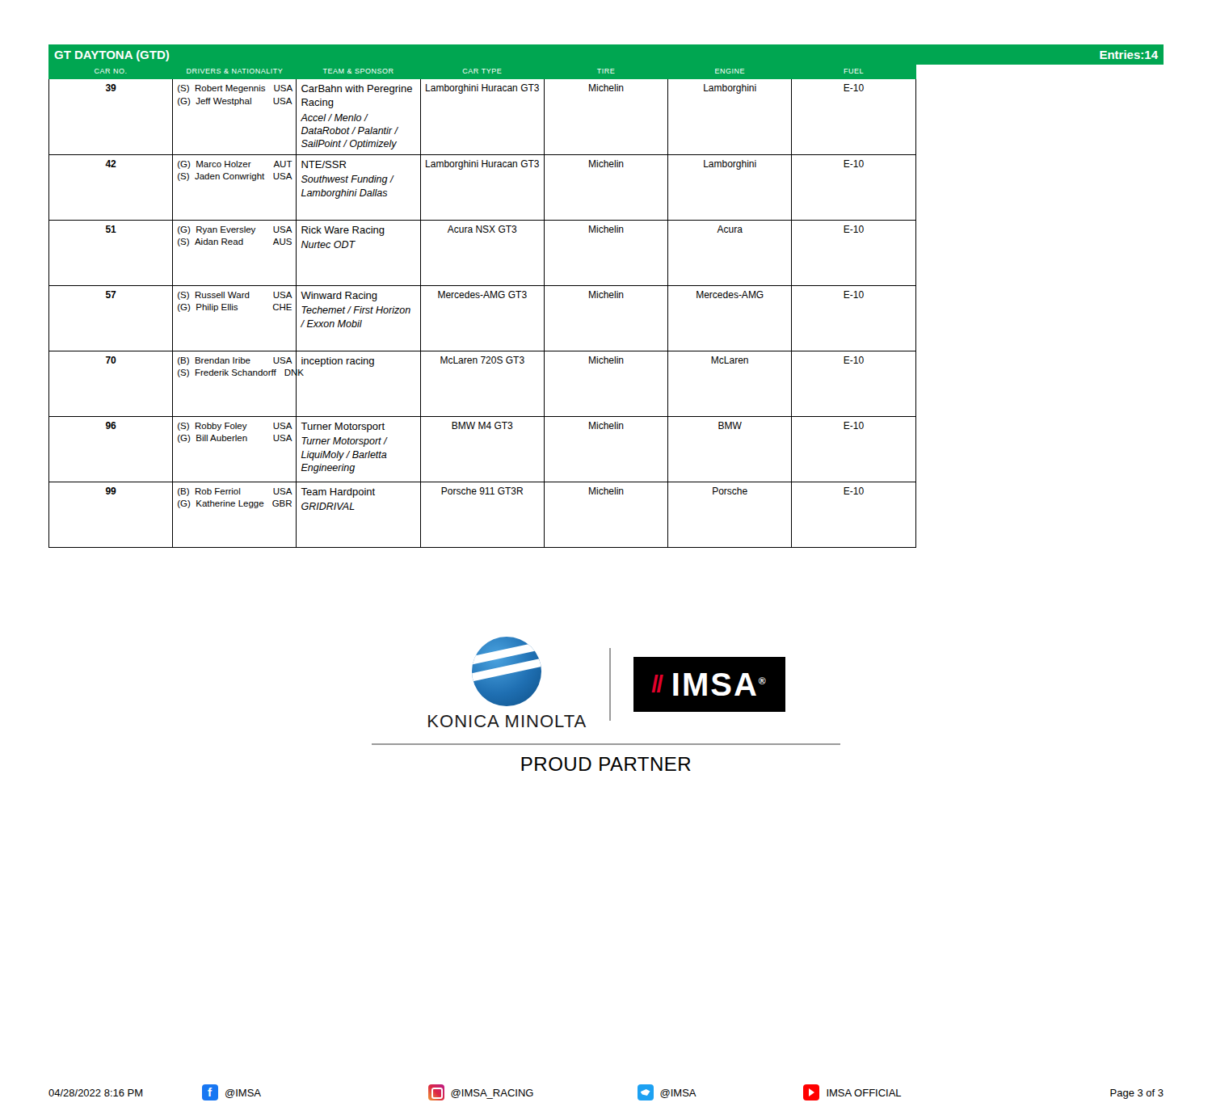| GT DAYTONA (GTD) | Entries:14 |
| --- | --- |
| CAR NO. | DRIVERS & NATIONALITY | TEAM & SPONSOR | CAR TYPE | TIRE | ENGINE | FUEL |
| 39 | (S) Robert Megennis USA (G) Jeff Westphal USA | CarBahn with Peregrine Racing Accel / Menlo / DataRobot / Palantir / SailPoint / Optimizely | Lamborghini Huracan GT3 | Michelin | Lamborghini | E-10 |
| 42 | (G) Marco Holzer AUT (S) Jaden Conwright USA | NTE/SSR Southwest Funding / Lamborghini Dallas | Lamborghini Huracan GT3 | Michelin | Lamborghini | E-10 |
| 51 | (G) Ryan Eversley USA (S) Aidan Read AUS | Rick Ware Racing Nurtec ODT | Acura NSX GT3 | Michelin | Acura | E-10 |
| 57 | (S) Russell Ward USA (G) Philip Ellis CHE | Winward Racing Techemet / First Horizon / Exxon Mobil | Mercedes-AMG GT3 | Michelin | Mercedes-AMG | E-10 |
| 70 | (B) Brendan Iribe USA (S) Frederik Schandorff DNK | inception racing | McLaren 720S GT3 | Michelin | McLaren | E-10 |
| 96 | (S) Robby Foley USA (G) Bill Auberlen USA | Turner Motorsport Turner Motorsport / LiquiMoly / Barletta Engineering | BMW M4 GT3 | Michelin | BMW | E-10 |
| 99 | (B) Rob Ferriol USA (G) Katherine Legge GBR | Team Hardpoint GRIDRIVAL | Porsche 911 GT3R | Michelin | Porsche | E-10 |
KONICA MINOLTA
// IMSA®
PROUD PARTNER
04/28/2022 8:16 PM
@IMSA
@IMSA_RACING
@IMSA
IMSA OFFICIAL
Page 3 of 3